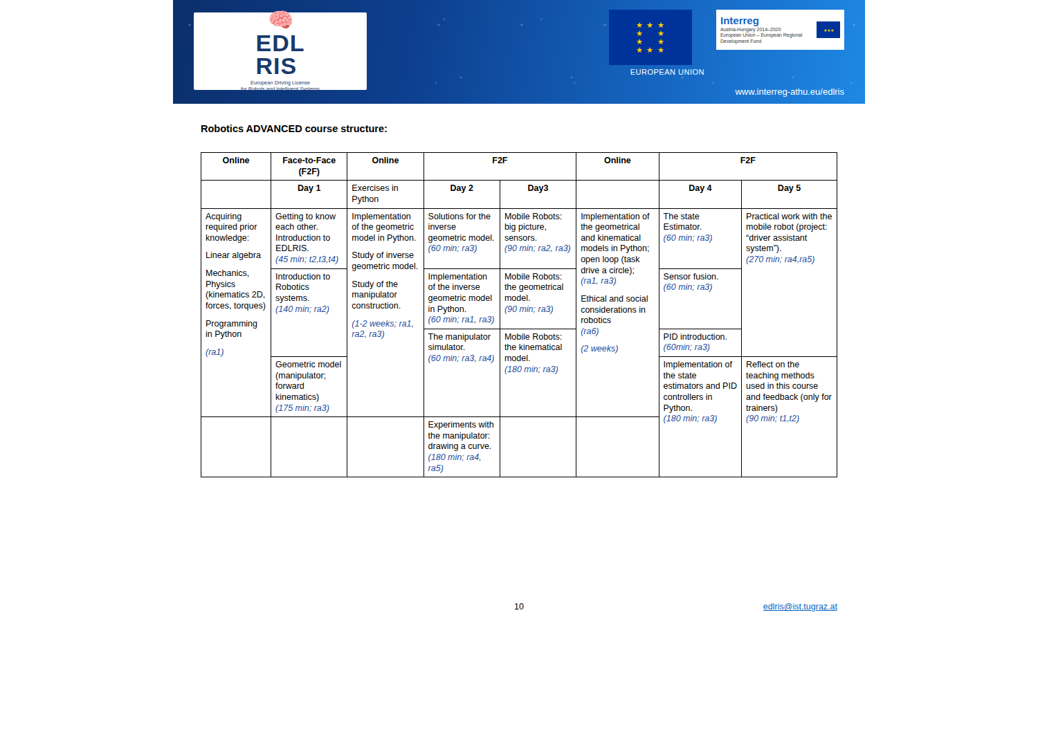🧠
EDL
RIS
European Driving License
for Robots and Intelligent Systems
★ ★ ★
★ ★
★ ★
★ ★ ★
EUROPEAN UNION
Interreg
Austria-Hungary 2014–2020
European Union – European Regional Development Fund
★★★
www.interreg-athu.eu/edlris
Robotics ADVANCED course structure:
| Online | Face-to-Face (F2F) | Online | F2F | Online | F2F |
| --- | --- | --- | --- | --- | --- |
| | Day 1 | Exercises in Python | Day 2 | Day3 | | Day 4 | Day 5 |
| Acquiring required prior knowledge: Linear algebra Mechanics, Physics (kinematics 2D, forces, torques) Programming in Python (ra1) | Getting to know each other. Introduction to EDLRIS. (45 min; t2,t3,t4) | Implementation of the geometric model in Python. Study of inverse geometric model. Study of the manipulator construction. (1-2 weeks; ra1, ra2, ra3) | Solutions for the inverse geometric model. (60 min; ra3) | Mobile Robots: big picture, sensors. (90 min; ra2, ra3) | Implementation of the geometrical and kinematical models in Python; open loop (task drive a circle); (ra1, ra3) Ethical and social considerations in robotics (ra6) (2 weeks) | The state Estimator. (60 min; ra3) | Practical work with the mobile robot (project: “driver assistant system”). (270 min; ra4,ra5) |
| Introduction to Robotics systems. (140 min; ra2) | Implementation of the inverse geometric model in Python. (60 min; ra1, ra3) | Mobile Robots: the geometrical model. (90 min; ra3) | Sensor fusion. (60 min; ra3) |
| The manipulator simulator. (60 min; ra3, ra4) | Mobile Robots: the kinematical model. (180 min; ra3) | PID introduction. (60min; ra3) |
| Geometric model (manipulator; forward kinematics) (175 min; ra3) | Implementation of the state estimators and PID controllers in Python. (180 min; ra3) | Reflect on the teaching methods used in this course and feedback (only for trainers) (90 min; t1,t2) |
| | | | Experiments with the manipulator: drawing a curve. (180 min; ra4, ra5) | | |
10 edlris@ist.tugraz.at